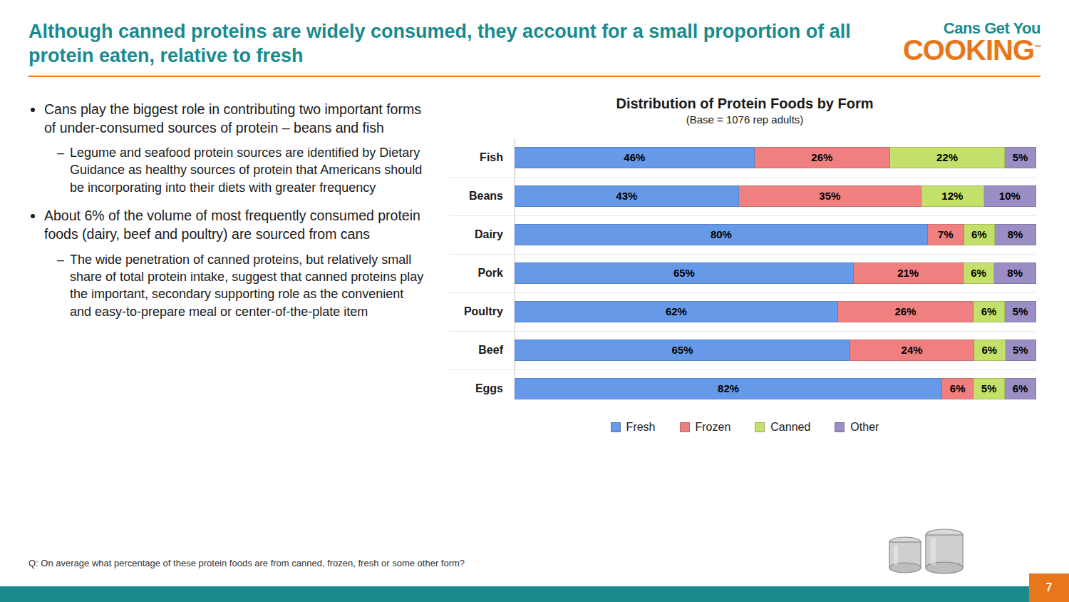Although canned proteins are widely consumed, they account for a small proportion of all protein eaten, relative to fresh
Cans Get You
COOKING™
Cans play the biggest role in contributing two important forms of under-consumed sources of protein – beans and fish
Legume and seafood protein sources are identified by Dietary Guidance as healthy sources of protein that Americans should be incorporating into their diets with greater frequency
About 6% of the volume of most frequently consumed protein foods (dairy, beef and poultry) are sourced from cans
The wide penetration of canned proteins, but relatively small share of total protein intake, suggest that canned proteins play the important, secondary supporting role as the convenient and easy-to-prepare meal or center-of-the-plate item
Distribution of Protein Foods by Form
(Base = 1076 rep adults)
Fish
46%
26%
22%
5%
Beans
43%
35%
12%
10%
Dairy
80%
7%
6%
8%
Pork
65%
21%
6%
8%
Poultry
62%
26%
6%
5%
Beef
65%
24%
6%
5%
Eggs
82%
6%
5%
6%
Fresh Frozen Canned Other
Q: On average what percentage of these protein foods are from canned, frozen, fresh or some other form?
7